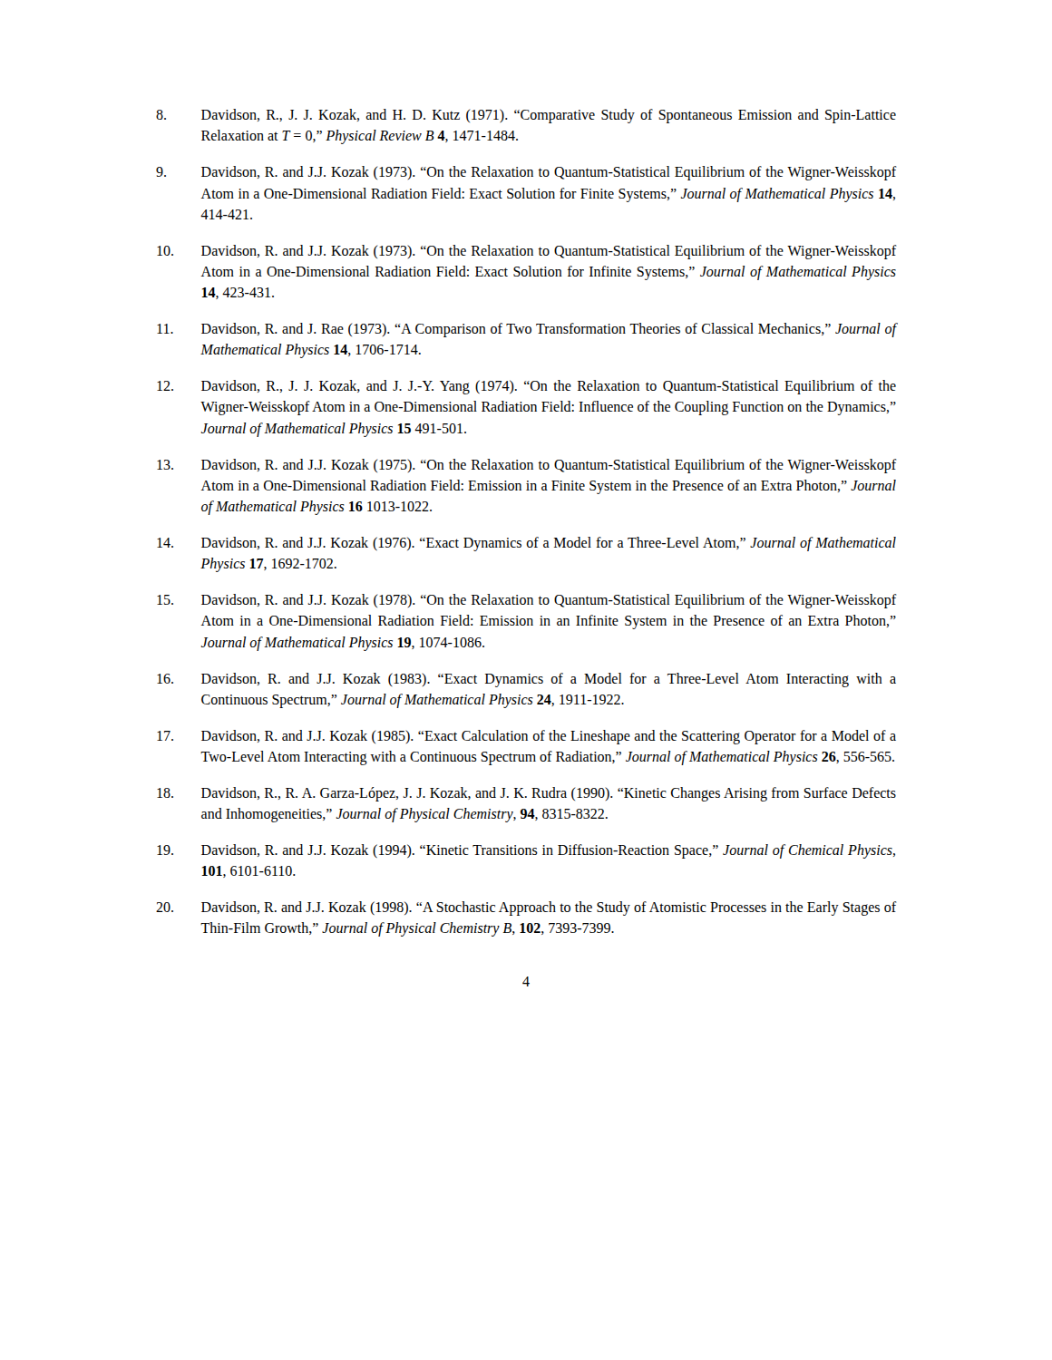8. Davidson, R., J. J. Kozak, and H. D. Kutz (1971). “Comparative Study of Spontaneous Emission and Spin-Lattice Relaxation at T = 0,” Physical Review B 4, 1471-1484.
9. Davidson, R. and J.J. Kozak (1973). “On the Relaxation to Quantum-Statistical Equilibrium of the Wigner-Weisskopf Atom in a One-Dimensional Radiation Field: Exact Solution for Finite Systems,” Journal of Mathematical Physics 14, 414-421.
10. Davidson, R. and J.J. Kozak (1973). “On the Relaxation to Quantum-Statistical Equilibrium of the Wigner-Weisskopf Atom in a One-Dimensional Radiation Field: Exact Solution for Infinite Systems,” Journal of Mathematical Physics 14, 423-431.
11. Davidson, R. and J. Rae (1973). “A Comparison of Two Transformation Theories of Classical Mechanics,” Journal of Mathematical Physics 14, 1706-1714.
12. Davidson, R., J. J. Kozak, and J. J.-Y. Yang (1974). “On the Relaxation to Quantum-Statistical Equilibrium of the Wigner-Weisskopf Atom in a One-Dimensional Radiation Field: Influence of the Coupling Function on the Dynamics,” Journal of Mathematical Physics 15 491-501.
13. Davidson, R. and J.J. Kozak (1975). “On the Relaxation to Quantum-Statistical Equilibrium of the Wigner-Weisskopf Atom in a One-Dimensional Radiation Field: Emission in a Finite System in the Presence of an Extra Photon,” Journal of Mathematical Physics 16 1013-1022.
14. Davidson, R. and J.J. Kozak (1976). “Exact Dynamics of a Model for a Three-Level Atom,” Journal of Mathematical Physics 17, 1692-1702.
15. Davidson, R. and J.J. Kozak (1978). “On the Relaxation to Quantum-Statistical Equilibrium of the Wigner-Weisskopf Atom in a One-Dimensional Radiation Field: Emission in an Infinite System in the Presence of an Extra Photon,” Journal of Mathematical Physics 19, 1074-1086.
16. Davidson, R. and J.J. Kozak (1983). “Exact Dynamics of a Model for a Three-Level Atom Interacting with a Continuous Spectrum,” Journal of Mathematical Physics 24, 1911-1922.
17. Davidson, R. and J.J. Kozak (1985). “Exact Calculation of the Lineshape and the Scattering Operator for a Model of a Two-Level Atom Interacting with a Continuous Spectrum of Radiation,” Journal of Mathematical Physics 26, 556-565.
18. Davidson, R., R. A. Garza-López, J. J. Kozak, and J. K. Rudra (1990). “Kinetic Changes Arising from Surface Defects and Inhomogeneities,” Journal of Physical Chemistry, 94, 8315-8322.
19. Davidson, R. and J.J. Kozak (1994). “Kinetic Transitions in Diffusion-Reaction Space,” Journal of Chemical Physics, 101, 6101-6110.
20. Davidson, R. and J.J. Kozak (1998). “A Stochastic Approach to the Study of Atomistic Processes in the Early Stages of Thin-Film Growth,” Journal of Physical Chemistry B, 102, 7393-7399.
4